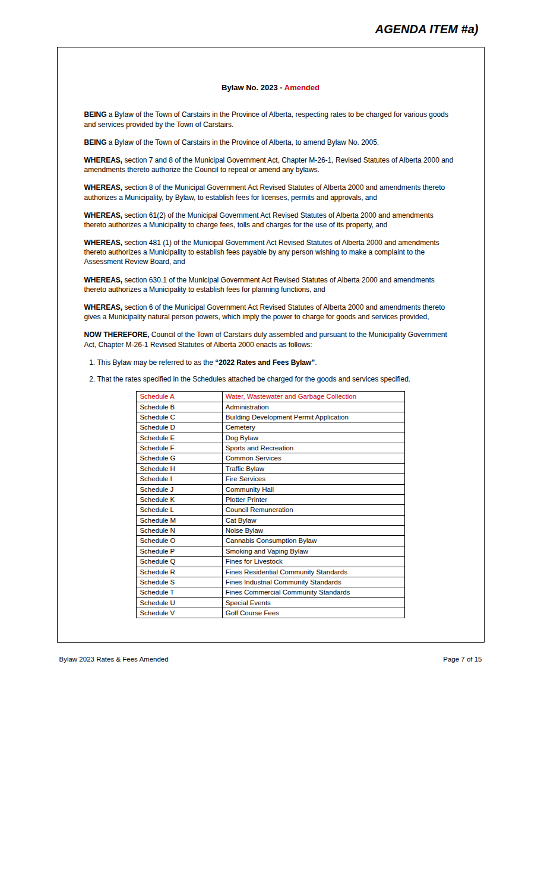AGENDA ITEM #a)
Bylaw No. 2023 - Amended
BEING a Bylaw of the Town of Carstairs in the Province of Alberta, respecting rates to be charged for various goods and services provided by the Town of Carstairs.
BEING a Bylaw of the Town of Carstairs in the Province of Alberta, to amend Bylaw No. 2005.
WHEREAS, section 7 and 8 of the Municipal Government Act, Chapter M-26-1, Revised Statutes of Alberta 2000 and amendments thereto authorize the Council to repeal or amend any bylaws.
WHEREAS, section 8 of the Municipal Government Act Revised Statutes of Alberta 2000 and amendments thereto authorizes a Municipality, by Bylaw, to establish fees for licenses, permits and approvals, and
WHEREAS, section 61(2) of the Municipal Government Act Revised Statutes of Alberta 2000 and amendments thereto authorizes a Municipality to charge fees, tolls and charges for the use of its property, and
WHEREAS, section 481 (1) of the Municipal Government Act Revised Statutes of Alberta 2000 and amendments thereto authorizes a Municipality to establish fees payable by any person wishing to make a complaint to the Assessment Review Board, and
WHEREAS, section 630.1 of the Municipal Government Act Revised Statutes of Alberta 2000 and amendments thereto authorizes a Municipality to establish fees for planning functions, and
WHEREAS, section 6 of the Municipal Government Act Revised Statutes of Alberta 2000 and amendments thereto gives a Municipality natural person powers, which imply the power to charge for goods and services provided,
NOW THEREFORE, Council of the Town of Carstairs duly assembled and pursuant to the Municipality Government Act, Chapter M-26-1 Revised Statutes of Alberta 2000 enacts as follows:
This Bylaw may be referred to as the “2022 Rates and Fees Bylaw”.
That the rates specified in the Schedules attached be charged for the goods and services specified.
| Schedule A | Water, Wastewater and Garbage Collection |
| Schedule B | Administration |
| Schedule C | Building Development Permit Application |
| Schedule D | Cemetery |
| Schedule E | Dog Bylaw |
| Schedule F | Sports and Recreation |
| Schedule G | Common Services |
| Schedule H | Traffic Bylaw |
| Schedule I | Fire Services |
| Schedule J | Community Hall |
| Schedule K | Plotter Printer |
| Schedule L | Council Remuneration |
| Schedule M | Cat Bylaw |
| Schedule N | Noise Bylaw |
| Schedule O | Cannabis Consumption Bylaw |
| Schedule P | Smoking and Vaping Bylaw |
| Schedule Q | Fines for Livestock |
| Schedule R | Fines Residential Community Standards |
| Schedule S | Fines Industrial Community Standards |
| Schedule T | Fines Commercial Community Standards |
| Schedule U | Special Events |
| Schedule V | Golf Course Fees |
Bylaw 2023 Rates & Fees Amended Page 7 of 15